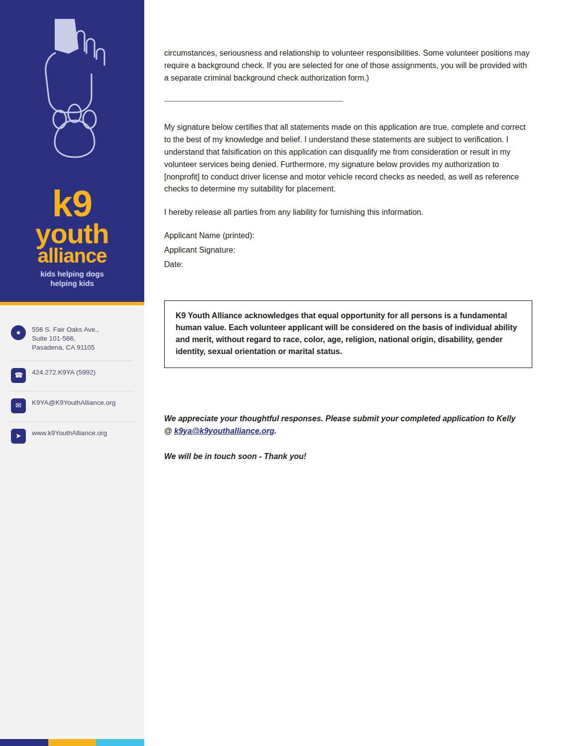k9 youth alliance
kids helping dogs
helping kids
● 556 S. Fair Oaks Ave.,
Suite 101-566,
Pasadena, CA 91105
☎ 424.272.K9YA (5992)
✉ K9YA@K9YouthAlliance.org
➤ www.k9YouthAlliance.org
circumstances, seriousness and relationship to volunteer responsibilities. Some volunteer positions may require a background check. If you are selected for one of those assignments, you will be provided with a separate criminal background check authorization form.)
My signature below certifies that all statements made on this application are true, complete and correct to the best of my knowledge and belief. I understand these statements are subject to verification. I understand that falsification on this application can disqualify me from consideration or result in my volunteer services being denied. Furthermore, my signature below provides my authorization to [nonprofit] to conduct driver license and motor vehicle record checks as needed, as well as reference checks to determine my suitability for placement.
I hereby release all parties from any liability for furnishing this information.
Applicant Name (printed):
Applicant Signature:
Date:
K9 Youth Alliance acknowledges that equal opportunity for all persons is a fundamental human value. Each volunteer applicant will be considered on the basis of individual ability and merit, without regard to race, color, age, religion, national origin, disability, gender identity, sexual orientation or marital status.
We appreciate your thoughtful responses. Please submit your completed application to Kelly @ k9ya@k9youthalliance.org.
We will be in touch soon - Thank you!